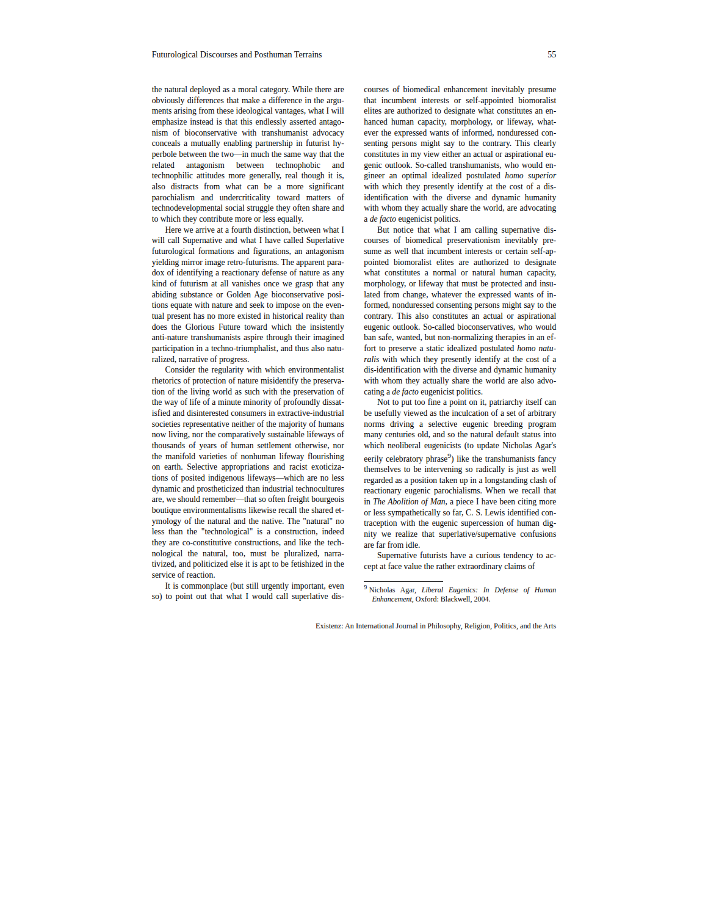Futurological Discourses and Posthuman Terrains 55
the natural deployed as a moral category. While there are obviously differences that make a difference in the arguments arising from these ideological vantages, what I will emphasize instead is that this endlessly asserted antagonism of bioconservative with transhumanist advocacy conceals a mutually enabling partnership in futurist hyperbole between the two—in much the same way that the related antagonism between technophobic and technophilic attitudes more generally, real though it is, also distracts from what can be a more significant parochialism and undercriticality toward matters of technodevelopmental social struggle they often share and to which they contribute more or less equally.
Here we arrive at a fourth distinction, between what I will call Supernative and what I have called Superlative futurological formations and figurations, an antagonism yielding mirror image retro-futurisms. The apparent paradox of identifying a reactionary defense of nature as any kind of futurism at all vanishes once we grasp that any abiding substance or Golden Age bioconservative positions equate with nature and seek to impose on the eventual present has no more existed in historical reality than does the Glorious Future toward which the insistently anti-nature transhumanists aspire through their imagined participation in a techno-triumphalist, and thus also naturalized, narrative of progress.
Consider the regularity with which environmentalist rhetorics of protection of nature misidentify the preservation of the living world as such with the preservation of the way of life of a minute minority of profoundly dissatisfied and disinterested consumers in extractive-industrial societies representative neither of the majority of humans now living, nor the comparatively sustainable lifeways of thousands of years of human settlement otherwise, nor the manifold varieties of nonhuman lifeway flourishing on earth. Selective appropriations and racist exoticizations of posited indigenous lifeways—which are no less dynamic and prostheticized than industrial technocultures are, we should remember—that so often freight bourgeois boutique environmentalisms likewise recall the shared etymology of the natural and the native. The "natural" no less than the "technological" is a construction, indeed they are co-constitutive constructions, and like the technological the natural, too, must be pluralized, narrativized, and politicized else it is apt to be fetishized in the service of reaction.
It is commonplace (but still urgently important, even so) to point out that what I would call superlative discourses of biomedical enhancement inevitably presume that incumbent interests or self-appointed biomoralist elites are authorized to designate what constitutes an enhanced human capacity, morphology, or lifeway, whatever the expressed wants of informed, nonduressed consenting persons might say to the contrary. This clearly constitutes in my view either an actual or aspirational eugenic outlook. So-called transhumanists, who would engineer an optimal idealized postulated homo superior with which they presently identify at the cost of a dis-identification with the diverse and dynamic humanity with whom they actually share the world, are advocating a de facto eugenicist politics.
But notice that what I am calling supernative discourses of biomedical preservationism inevitably presume as well that incumbent interests or certain self-appointed biomoralist elites are authorized to designate what constitutes a normal or natural human capacity, morphology, or lifeway that must be protected and insulated from change, whatever the expressed wants of informed, nonduressed consenting persons might say to the contrary. This also constitutes an actual or aspirational eugenic outlook. So-called bioconservatives, who would ban safe, wanted, but non-normalizing therapies in an effort to preserve a static idealized postulated homo naturalis with which they presently identify at the cost of a dis-identification with the diverse and dynamic humanity with whom they actually share the world are also advocating a de facto eugenicist politics.
Not to put too fine a point on it, patriarchy itself can be usefully viewed as the inculcation of a set of arbitrary norms driving a selective eugenic breeding program many centuries old, and so the natural default status into which neoliberal eugenicists (to update Nicholas Agar's eerily celebratory phrase9) like the transhumanists fancy themselves to be intervening so radically is just as well regarded as a position taken up in a longstanding clash of reactionary eugenic parochialisms. When we recall that in The Abolition of Man, a piece I have been citing more or less sympathetically so far, C. S. Lewis identified contraception with the eugenic supercession of human dignity we realize that superlative/supernative confusions are far from idle.
Supernative futurists have a curious tendency to accept at face value the rather extraordinary claims of
9Nicholas Agar, Liberal Eugenics: In Defense of Human Enhancement, Oxford: Blackwell, 2004.
Existenz: An International Journal in Philosophy, Religion, Politics, and the Arts